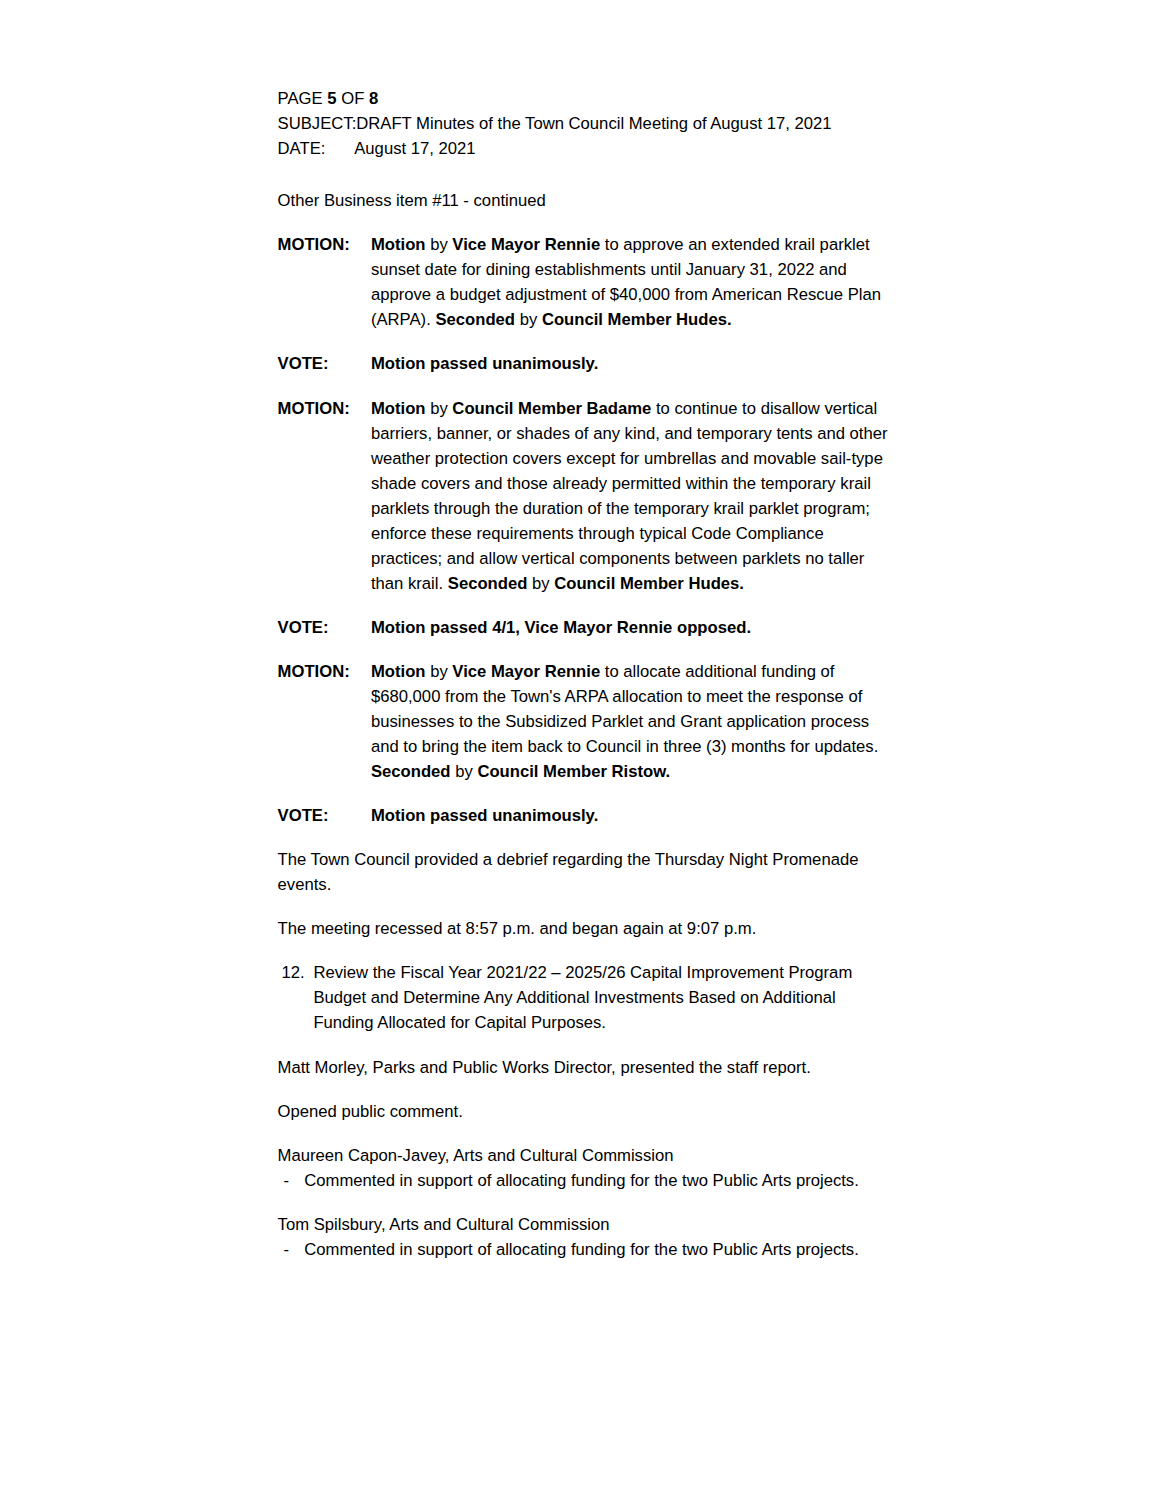PAGE 5 OF 8
SUBJECT: DRAFT Minutes of the Town Council Meeting of August 17, 2021
DATE: August 17, 2021
Other Business item #11 - continued
MOTION:
Motion by Vice Mayor Rennie to approve an extended krail parklet sunset date for dining establishments until January 31, 2022 and approve a budget adjustment of $40,000 from American Rescue Plan (ARPA). Seconded by Council Member Hudes.
VOTE:
Motion passed unanimously.
MOTION:
Motion by Council Member Badame to continue to disallow vertical barriers, banner, or shades of any kind, and temporary tents and other weather protection covers except for umbrellas and movable sail-type shade covers and those already permitted within the temporary krail parklets through the duration of the temporary krail parklet program; enforce these requirements through typical Code Compliance practices; and allow vertical components between parklets no taller than krail. Seconded by Council Member Hudes.
VOTE:
Motion passed 4/1, Vice Mayor Rennie opposed.
MOTION:
Motion by Vice Mayor Rennie to allocate additional funding of $680,000 from the Town's ARPA allocation to meet the response of businesses to the Subsidized Parklet and Grant application process and to bring the item back to Council in three (3) months for updates. Seconded by Council Member Ristow.
VOTE:
Motion passed unanimously.
The Town Council provided a debrief regarding the Thursday Night Promenade events.
The meeting recessed at 8:57 p.m. and began again at 9:07 p.m.
Review the Fiscal Year 2021/22 – 2025/26 Capital Improvement Program Budget and Determine Any Additional Investments Based on Additional Funding Allocated for Capital Purposes.
Matt Morley, Parks and Public Works Director, presented the staff report.
Opened public comment.
Maureen Capon-Javey, Arts and Cultural Commission
Commented in support of allocating funding for the two Public Arts projects.
Tom Spilsbury, Arts and Cultural Commission
Commented in support of allocating funding for the two Public Arts projects.